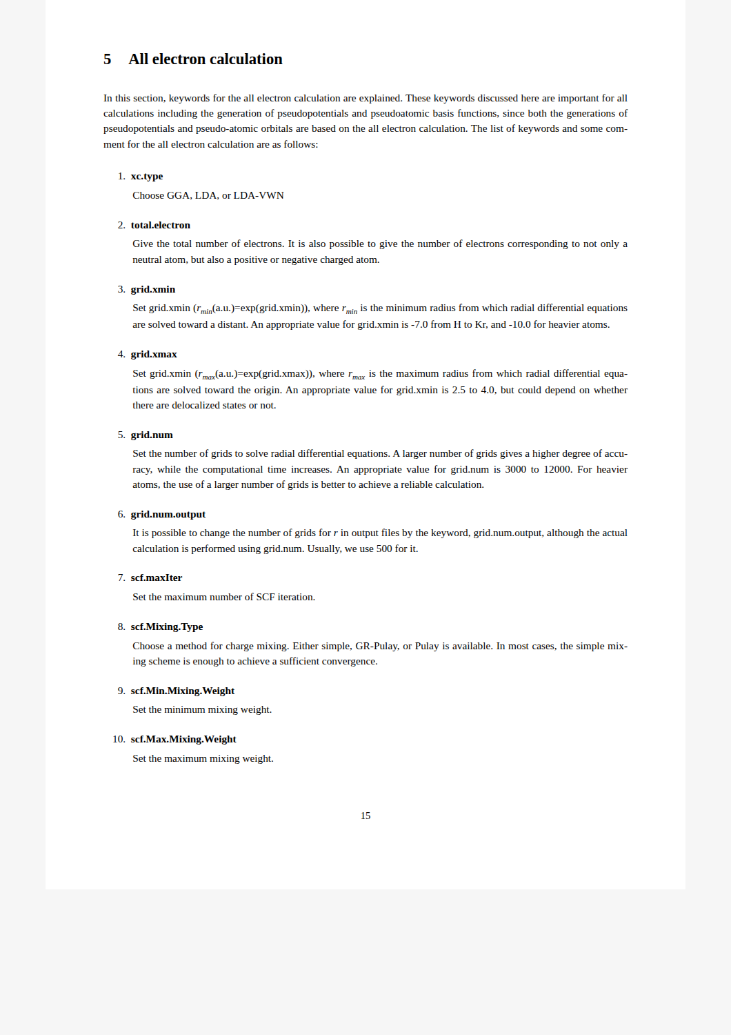5 All electron calculation
In this section, keywords for the all electron calculation are explained. These keywords discussed here are important for all calculations including the generation of pseudopotentials and pseudoatomic basis functions, since both the generations of pseudopotentials and pseudo-atomic orbitals are based on the all electron calculation. The list of keywords and some comment for the all electron calculation are as follows:
xc.type Choose GGA, LDA, or LDA-VWN
total.electron Give the total number of electrons. It is also possible to give the number of electrons corresponding to not only a neutral atom, but also a positive or negative charged atom.
grid.xmin Set grid.xmin (rmin(a.u.)=exp(grid.xmin)), where rmin is the minimum radius from which radial differential equations are solved toward a distant. An appropriate value for grid.xmin is -7.0 from H to Kr, and -10.0 for heavier atoms.
grid.xmax Set grid.xmin (rmax(a.u.)=exp(grid.xmax)), where rmax is the maximum radius from which radial differential equations are solved toward the origin. An appropriate value for grid.xmin is 2.5 to 4.0, but could depend on whether there are delocalized states or not.
grid.num Set the number of grids to solve radial differential equations. A larger number of grids gives a higher degree of accuracy, while the computational time increases. An appropriate value for grid.num is 3000 to 12000. For heavier atoms, the use of a larger number of grids is better to achieve a reliable calculation.
grid.num.output It is possible to change the number of grids for r in output files by the keyword, grid.num.output, although the actual calculation is performed using grid.num. Usually, we use 500 for it.
scf.maxIter Set the maximum number of SCF iteration.
scf.Mixing.Type Choose a method for charge mixing. Either simple, GR-Pulay, or Pulay is available. In most cases, the simple mixing scheme is enough to achieve a sufficient convergence.
scf.Min.Mixing.Weight Set the minimum mixing weight.
scf.Max.Mixing.Weight Set the maximum mixing weight.
15